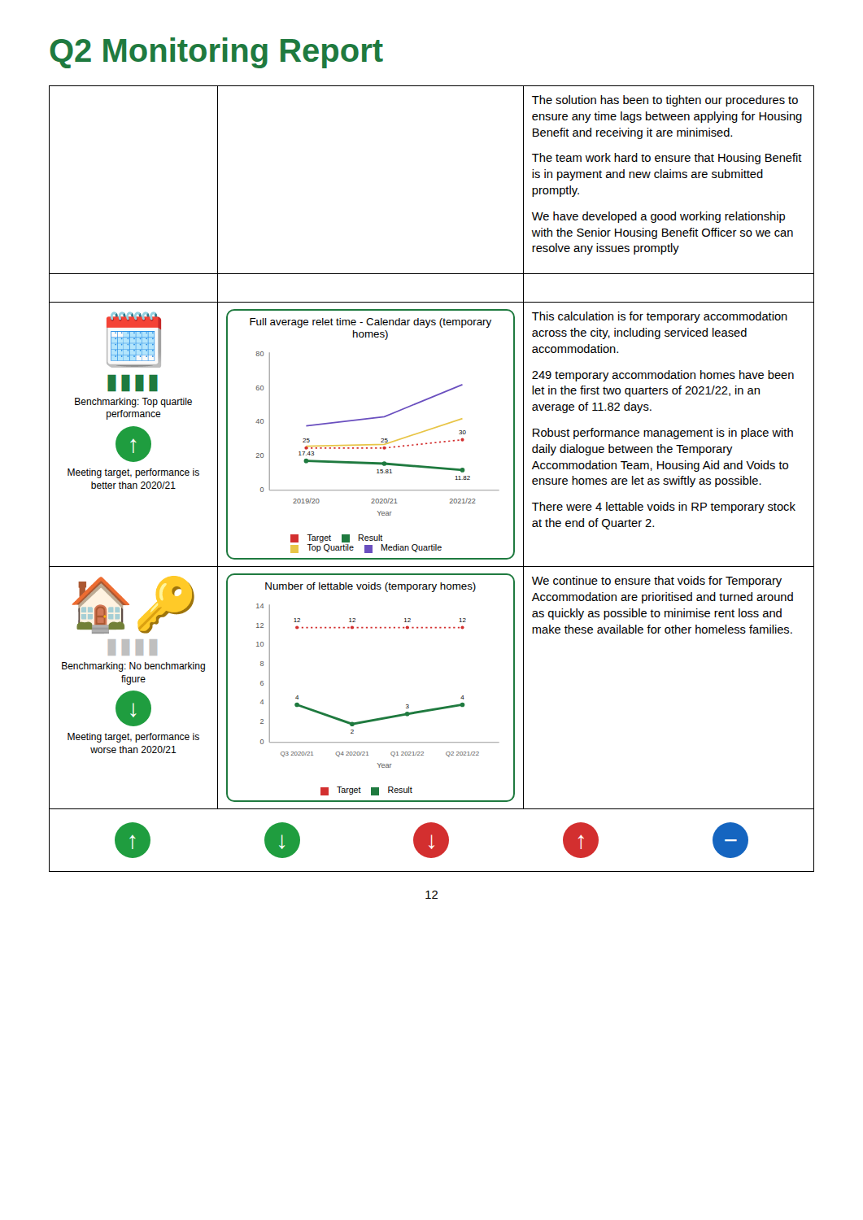Q2 Monitoring Report
| | | The solution has been to tighten our procedures to ensure any time lags between applying for Housing Benefit and receiving it are minimised. The team work hard to ensure that Housing Benefit is in payment and new claims are submitted promptly. We have developed a good working relationship with the Senior Housing Benefit Officer so we can resolve any issues promptly |
| 🗓️ ▮▮▮▮ Benchmarking: Top quartile performance ↑ Meeting target, performance is better than 2020/21 | Full average relet time - Calendar days (temporary homes) 80 60 40 20 0 2019/20 2020/21 2021/22 Year 25 25 30 17.43 15.81 11.82 Target Result Top Quartile Median Quartile | This calculation is for temporary accommodation across the city, including serviced leased accommodation. 249 temporary accommodation homes have been let in the first two quarters of 2021/22, in an average of 11.82 days. Robust performance management is in place with daily dialogue between the Temporary Accommodation Team, Housing Aid and Voids to ensure homes are let as swiftly as possible. There were 4 lettable voids in RP temporary stock at the end of Quarter 2. |
| 🏠🔑 ▮▮▮▮ Benchmarking: No benchmarking figure ↓ Meeting target, performance is worse than 2020/21 | Number of lettable voids (temporary homes) 14 12 10 8 6 4 2 0 Q3 2020/21 Q4 2020/21 Q1 2021/22 Q2 2021/22 Year 12 12 12 12 4 2 3 4 Target Result | We continue to ensure that voids for Temporary Accommodation are prioritised and turned around as quickly as possible to minimise rent loss and make these available for other homeless families. |
| / ↑ / ↓ / ↓ / ↑ / − / |
12